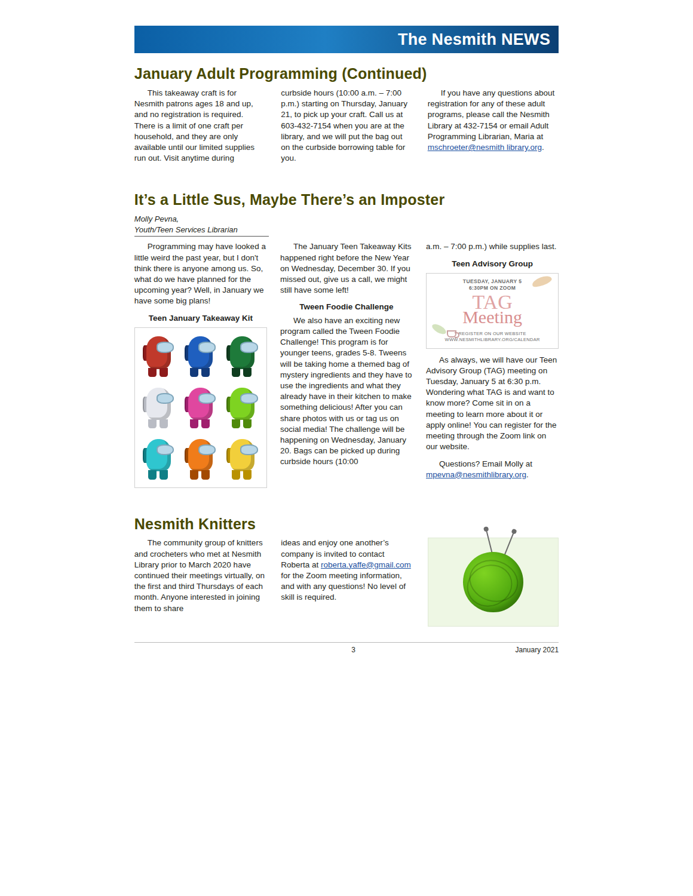The Nesmith NEWS
January Adult Programming (Continued)
This takeaway craft is for Nesmith patrons ages 18 and up, and no registration is required. There is a limit of one craft per household, and they are only available until our limited supplies run out. Visit anytime during
curbside hours (10:00 a.m. – 7:00 p.m.) starting on Thursday, January 21, to pick up your craft. Call us at 603-432-7154 when you are at the library, and we will put the bag out on the curbside borrowing table for you.
If you have any questions about registration for any of these adult programs, please call the Nesmith Library at 432-7154 or email Adult Programming Librarian, Maria at mschroeter@nesmith library.org.
It’s a Little Sus, Maybe There’s an Imposter
Molly Pevna,
Youth/Teen Services Librarian
Programming may have looked a little weird the past year, but I don't think there is anyone among us. So, what do we have planned for the upcoming year? Well, in January we have some big plans!
Teen January Takeaway Kit
The January Teen Takeaway Kits happened right before the New Year on Wednesday, December 30. If you missed out, give us a call, we might still have some left!
Tween Foodie Challenge
We also have an exciting new program called the Tween Foodie Challenge! This program is for younger teens, grades 5-8. Tweens will be taking home a themed bag of mystery ingredients and they have to use the ingredients and what they already have in their kitchen to make something delicious! After you can share photos with us or tag us on social media! The challenge will be happening on Wednesday, January 20. Bags can be picked up during curbside hours (10:00
a.m. – 7:00 p.m.) while supplies last.
Teen Advisory Group
TUESDAY, JANUARY 5
6:30PM ON ZOOM
TAG
Meeting
REGISTER ON OUR WEBSITE
WWW.NESMITHLIBRARY.ORG/CALENDAR
As always, we will have our Teen Advisory Group (TAG) meeting on Tuesday, January 5 at 6:30 p.m. Wondering what TAG is and want to know more? Come sit in on a meeting to learn more about it or apply online! You can register for the meeting through the Zoom link on our website.
Questions? Email Molly at mpevna@nesmithlibrary.org.
Nesmith Knitters
The community group of knitters and crocheters who met at Nesmith Library prior to March 2020 have continued their meetings virtually, on the first and third Thursdays of each month. Anyone interested in joining them to share
ideas and enjoy one another’s company is invited to contact Roberta at roberta.yaffe@gmail.com for the Zoom meeting information, and with any questions! No level of skill is required.
3
January 2021